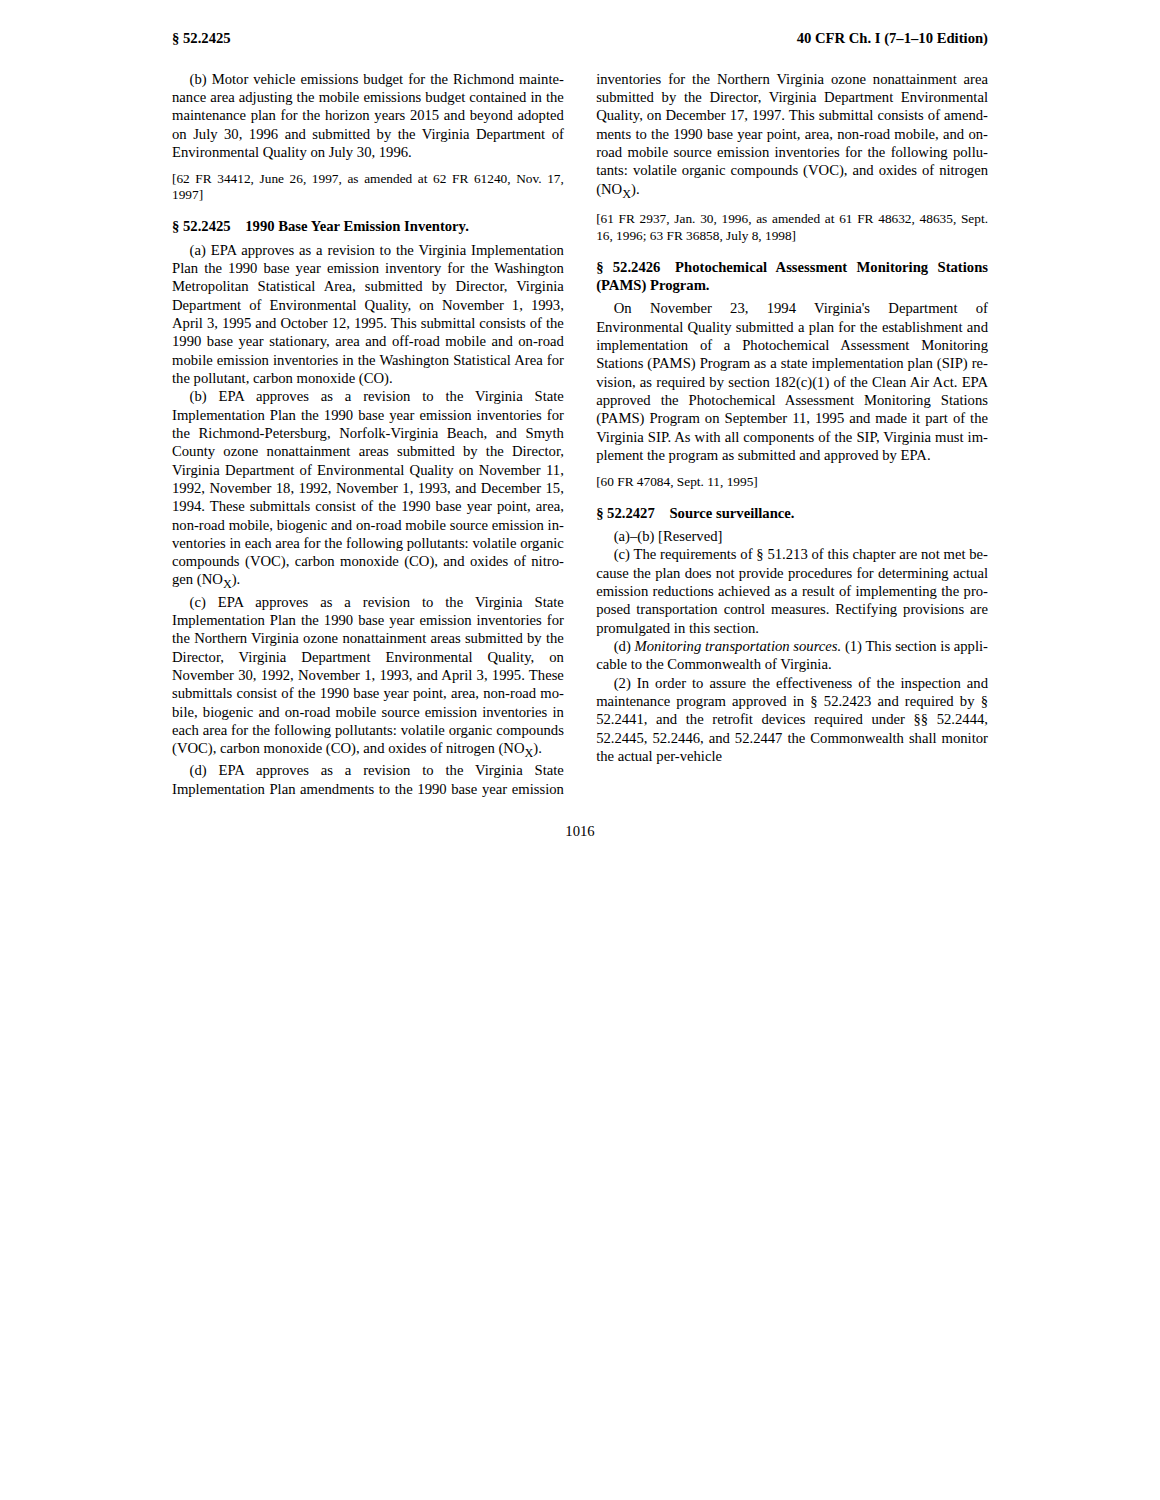§ 52.2425 40 CFR Ch. I (7–1–10 Edition)
(b) Motor vehicle emissions budget for the Richmond maintenance area adjusting the mobile emissions budget contained in the maintenance plan for the horizon years 2015 and beyond adopted on July 30, 1996 and submitted by the Virginia Department of Environmental Quality on July 30, 1996.
[62 FR 34412, June 26, 1997, as amended at 62 FR 61240, Nov. 17, 1997]
§ 52.2425 1990 Base Year Emission Inventory.
(a) EPA approves as a revision to the Virginia Implementation Plan the 1990 base year emission inventory for the Washington Metropolitan Statistical Area, submitted by Director, Virginia Department of Environmental Quality, on November 1, 1993, April 3, 1995 and October 12, 1995. This submittal consists of the 1990 base year stationary, area and off-road mobile and on-road mobile emission inventories in the Washington Statistical Area for the pollutant, carbon monoxide (CO).
(b) EPA approves as a revision to the Virginia State Implementation Plan the 1990 base year emission inventories for the Richmond-Petersburg, Norfolk-Virginia Beach, and Smyth County ozone nonattainment areas submitted by the Director, Virginia Department of Environmental Quality on November 11, 1992, November 18, 1992, November 1, 1993, and December 15, 1994. These submittals consist of the 1990 base year point, area, non-road mobile, biogenic and on-road mobile source emission inventories in each area for the following pollutants: volatile organic compounds (VOC), carbon monoxide (CO), and oxides of nitrogen (NOX).
(c) EPA approves as a revision to the Virginia State Implementation Plan the 1990 base year emission inventories for the Northern Virginia ozone nonattainment areas submitted by the Director, Virginia Department Environmental Quality, on November 30, 1992, November 1, 1993, and April 3, 1995. These submittals consist of the 1990 base year point, area, non-road mobile, biogenic and on-road mobile source emission inventories in each area for the following pollutants: volatile organic compounds (VOC), carbon monoxide (CO), and oxides of nitrogen (NOX).
(d) EPA approves as a revision to the Virginia State Implementation Plan amendments to the 1990 base year emission inventories for the Northern Virginia ozone nonattainment area submitted by the Director, Virginia Department Environmental Quality, on December 17, 1997. This submittal consists of amendments to the 1990 base year point, area, non-road mobile, and on-road mobile source emission inventories for the following pollutants: volatile organic compounds (VOC), and oxides of nitrogen (NOX).
[61 FR 2937, Jan. 30, 1996, as amended at 61 FR 48632, 48635, Sept. 16, 1996; 63 FR 36858, July 8, 1998]
§ 52.2426 Photochemical Assessment Monitoring Stations (PAMS) Program.
On November 23, 1994 Virginia's Department of Environmental Quality submitted a plan for the establishment and implementation of a Photochemical Assessment Monitoring Stations (PAMS) Program as a state implementation plan (SIP) revision, as required by section 182(c)(1) of the Clean Air Act. EPA approved the Photochemical Assessment Monitoring Stations (PAMS) Program on September 11, 1995 and made it part of the Virginia SIP. As with all components of the SIP, Virginia must implement the program as submitted and approved by EPA.
[60 FR 47084, Sept. 11, 1995]
§ 52.2427 Source surveillance.
(a)–(b) [Reserved]
(c) The requirements of § 51.213 of this chapter are not met because the plan does not provide procedures for determining actual emission reductions achieved as a result of implementing the proposed transportation control measures. Rectifying provisions are promulgated in this section.
(d) Monitoring transportation sources. (1) This section is applicable to the Commonwealth of Virginia.
(2) In order to assure the effectiveness of the inspection and maintenance program approved in § 52.2423 and required by § 52.2441, and the retrofit devices required under §§ 52.2444, 52.2445, 52.2446, and 52.2447 the Commonwealth shall monitor the actual per-vehicle
1016